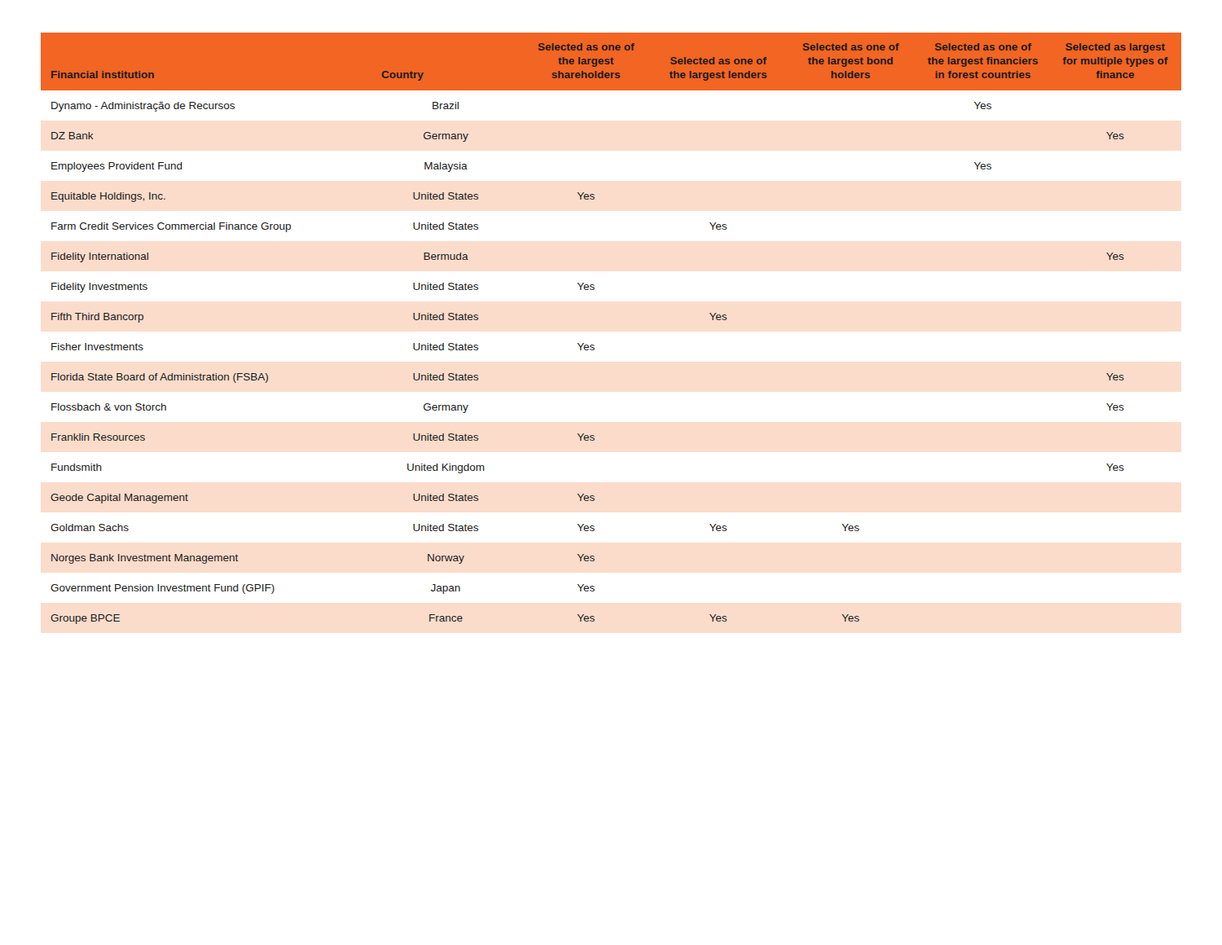| Financial institution | Country | Selected as one of the largest shareholders | Selected as one of the largest lenders | Selected as one of the largest bond holders | Selected as one of the largest financiers in forest countries | Selected as largest for multiple types of finance |
| --- | --- | --- | --- | --- | --- | --- |
| Dynamo - Administração de Recursos | Brazil | | | | Yes | |
| DZ Bank | Germany | | | | | Yes |
| Employees Provident Fund | Malaysia | | | | Yes | |
| Equitable Holdings, Inc. | United States | Yes | | | | |
| Farm Credit Services Commercial Finance Group | United States | | Yes | | | |
| Fidelity International | Bermuda | | | | | Yes |
| Fidelity Investments | United States | Yes | | | | |
| Fifth Third Bancorp | United States | | Yes | | | |
| Fisher Investments | United States | Yes | | | | |
| Florida State Board of Administration (FSBA) | United States | | | | | Yes |
| Flossbach & von Storch | Germany | | | | | Yes |
| Franklin Resources | United States | Yes | | | | |
| Fundsmith | United Kingdom | | | | | Yes |
| Geode Capital Management | United States | Yes | | | | |
| Goldman Sachs | United States | Yes | Yes | Yes | | |
| Norges Bank Investment Management | Norway | Yes | | | | |
| Government Pension Investment Fund (GPIF) | Japan | Yes | | | | |
| Groupe BPCE | France | Yes | Yes | Yes | | |